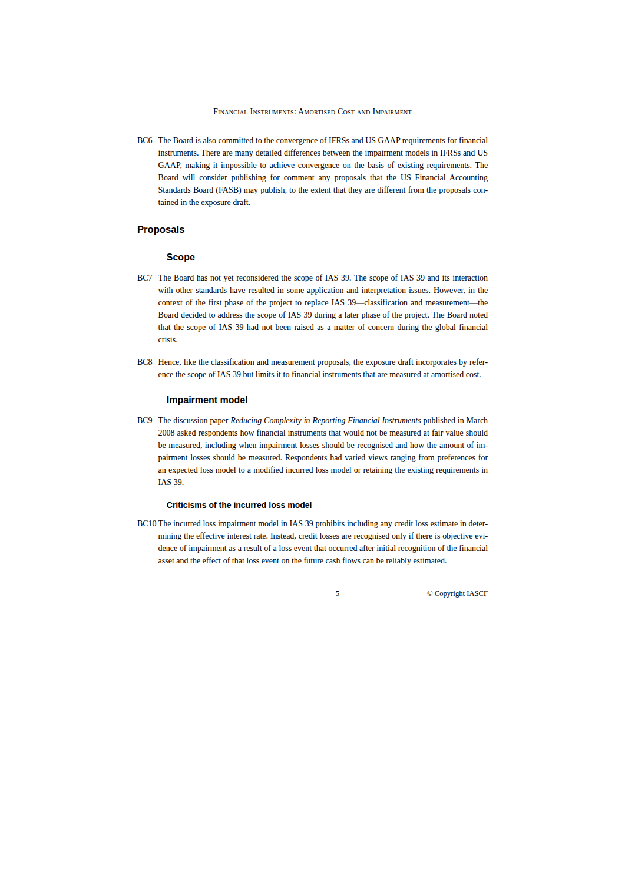Financial Instruments: Amortised Cost and Impairment
BC6
The Board is also committed to the convergence of IFRSs and US GAAP requirements for financial instruments. There are many detailed differences between the impairment models in IFRSs and US GAAP, making it impossible to achieve convergence on the basis of existing requirements. The Board will consider publishing for comment any proposals that the US Financial Accounting Standards Board (FASB) may publish, to the extent that they are different from the proposals contained in the exposure draft.
Proposals
Scope
BC7
The Board has not yet reconsidered the scope of IAS 39. The scope of IAS 39 and its interaction with other standards have resulted in some application and interpretation issues. However, in the context of the first phase of the project to replace IAS 39—classification and measurement—the Board decided to address the scope of IAS 39 during a later phase of the project. The Board noted that the scope of IAS 39 had not been raised as a matter of concern during the global financial crisis.
BC8
Hence, like the classification and measurement proposals, the exposure draft incorporates by reference the scope of IAS 39 but limits it to financial instruments that are measured at amortised cost.
Impairment model
BC9
The discussion paper Reducing Complexity in Reporting Financial Instruments published in March 2008 asked respondents how financial instruments that would not be measured at fair value should be measured, including when impairment losses should be recognised and how the amount of impairment losses should be measured. Respondents had varied views ranging from preferences for an expected loss model to a modified incurred loss model or retaining the existing requirements in IAS 39.
Criticisms of the incurred loss model
BC10
The incurred loss impairment model in IAS 39 prohibits including any credit loss estimate in determining the effective interest rate. Instead, credit losses are recognised only if there is objective evidence of impairment as a result of a loss event that occurred after initial recognition of the financial asset and the effect of that loss event on the future cash flows can be reliably estimated.
5 © Copyright IASCF